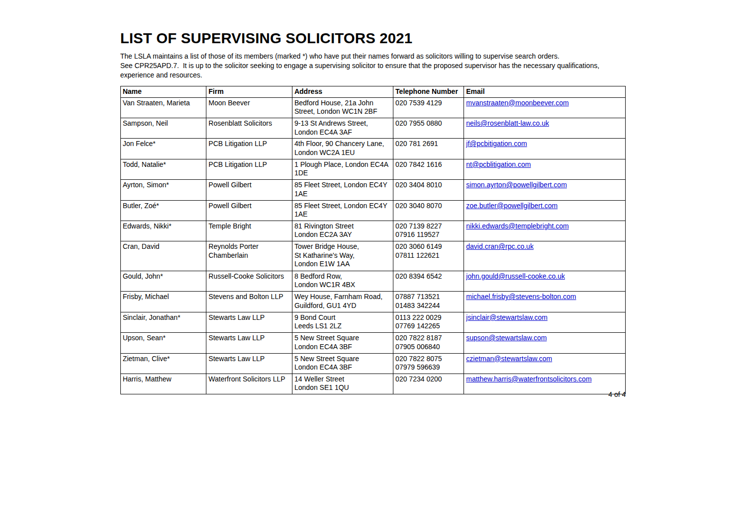LIST OF SUPERVISING SOLICITORS 2021
The LSLA maintains a list of those of its members (marked *) who have put their names forward as solicitors willing to supervise search orders.
See CPR25APD.7. It is up to the solicitor seeking to engage a supervising solicitor to ensure that the proposed supervisor has the necessary qualifications, experience and resources.
| Name | Firm | Address | Telephone Number | Email |
| --- | --- | --- | --- | --- |
| Van Straaten, Marieta | Moon Beever | Bedford House, 21a John Street, London WC1N 2BF | 020 7539 4129 | mvanstraaten@moonbeever.com |
| Sampson, Neil | Rosenblatt Solicitors | 9-13 St Andrews Street, London EC4A 3AF | 020 7955 0880 | neils@rosenblatt-law.co.uk |
| Jon Felce* | PCB Litigation LLP | 4th Floor, 90 Chancery Lane, London WC2A 1EU | 020 781 2691 | jf@pcbitigation.com |
| Todd, Natalie* | PCB Litigation LLP | 1 Plough Place, London EC4A 1DE | 020 7842 1616 | nt@pcblitigation.com |
| Ayrton, Simon* | Powell Gilbert | 85 Fleet Street, London EC4Y 1AE | 020 3404 8010 | simon.ayrton@powellgilbert.com |
| Butler, Zoé* | Powell Gilbert | 85 Fleet Street, London EC4Y 1AE | 020 3040 8070 | zoe.butler@powellgilbert.com |
| Edwards, Nikki* | Temple Bright | 81 Rivington Street London EC2A 3AY | 020 7139 8227 07916 119527 | nikki.edwards@templebright.com |
| Cran, David | Reynolds Porter Chamberlain | Tower Bridge House, St Katharine's Way, London E1W 1AA | 020 3060 6149 07811 122621 | david.cran@rpc.co.uk |
| Gould, John* | Russell-Cooke Solicitors | 8 Bedford Row, London WC1R 4BX | 020 8394 6542 | john.gould@russell-cooke.co.uk |
| Frisby, Michael | Stevens and Bolton LLP | Wey House, Farnham Road, Guildford, GU1 4YD | 07887 713521 01483 342244 | michael.frisby@stevens-bolton.com |
| Sinclair, Jonathan* | Stewarts Law LLP | 9 Bond Court Leeds LS1 2LZ | 0113 222 0029 07769 142265 | jsinclair@stewartslaw.com |
| Upson, Sean* | Stewarts Law LLP | 5 New Street Square London EC4A 3BF | 020 7822 8187 07905 006840 | supson@stewartslaw.com |
| Zietman, Clive* | Stewarts Law LLP | 5 New Street Square London EC4A 3BF | 020 7822 8075 07979 596639 | czietman@stewartslaw.com |
| Harris, Matthew | Waterfront Solicitors LLP | 14 Weller Street London SE1 1QU | 020 7234 0200 | matthew.harris@waterfrontsolicitors.com |
4 of 4